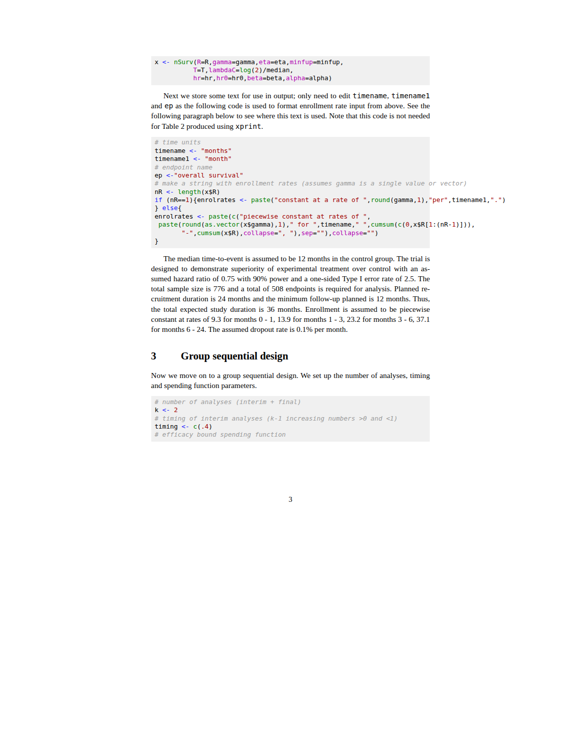x <- nSurv(R=R,gamma=gamma,eta=eta,minfup=minfup, T=T,lambdaC=log(2)/median, hr=hr,hr0=hr0,beta=beta,alpha=alpha)
Next we store some text for use in output; only need to edit timename, timename1 and ep as the following code is used to format enrollment rate input from above. See the following paragraph below to see where this text is used. Note that this code is not needed for Table 2 produced using xprint.
# time units timename <- "months" timename1 <- "month" # endpoint name ep <-"overall survival" # make a string with enrollment rates (assumes gamma is a single value or vector) nR <- length(x$R) if (nR==1){enrolrates <- paste("constant at a rate of ",round(gamma,1),"per",timename1,".") } else{ enrolrates <- paste(c("piecewise constant at rates of ", paste(round(as.vector(x$gamma),1)," for ",timename," ",cumsum(c(0,x$R[1:(nR-1)])), "-",cumsum(x$R),collapse=", "),sep=""),collapse="") }
The median time-to-event is assumed to be 12 months in the control group. The trial is designed to demonstrate superiority of experimental treatment over control with an assumed hazard ratio of 0.75 with 90% power and a one-sided Type I error rate of 2.5. The total sample size is 776 and a total of 508 endpoints is required for analysis. Planned recruitment duration is 24 months and the minimum follow-up planned is 12 months. Thus, the total expected study duration is 36 months. Enrollment is assumed to be piecewise constant at rates of 9.3 for months 0 - 1, 13.9 for months 1 - 3, 23.2 for months 3 - 6, 37.1 for months 6 - 24. The assumed dropout rate is 0.1% per month.
3 Group sequential design
Now we move on to a group sequential design. We set up the number of analyses, timing and spending function parameters.
# number of analyses (interim + final) k <- 2 # timing of interim analyses (k-1 increasing numbers >0 and <1) timing <- c(.4) # efficacy bound spending function
3